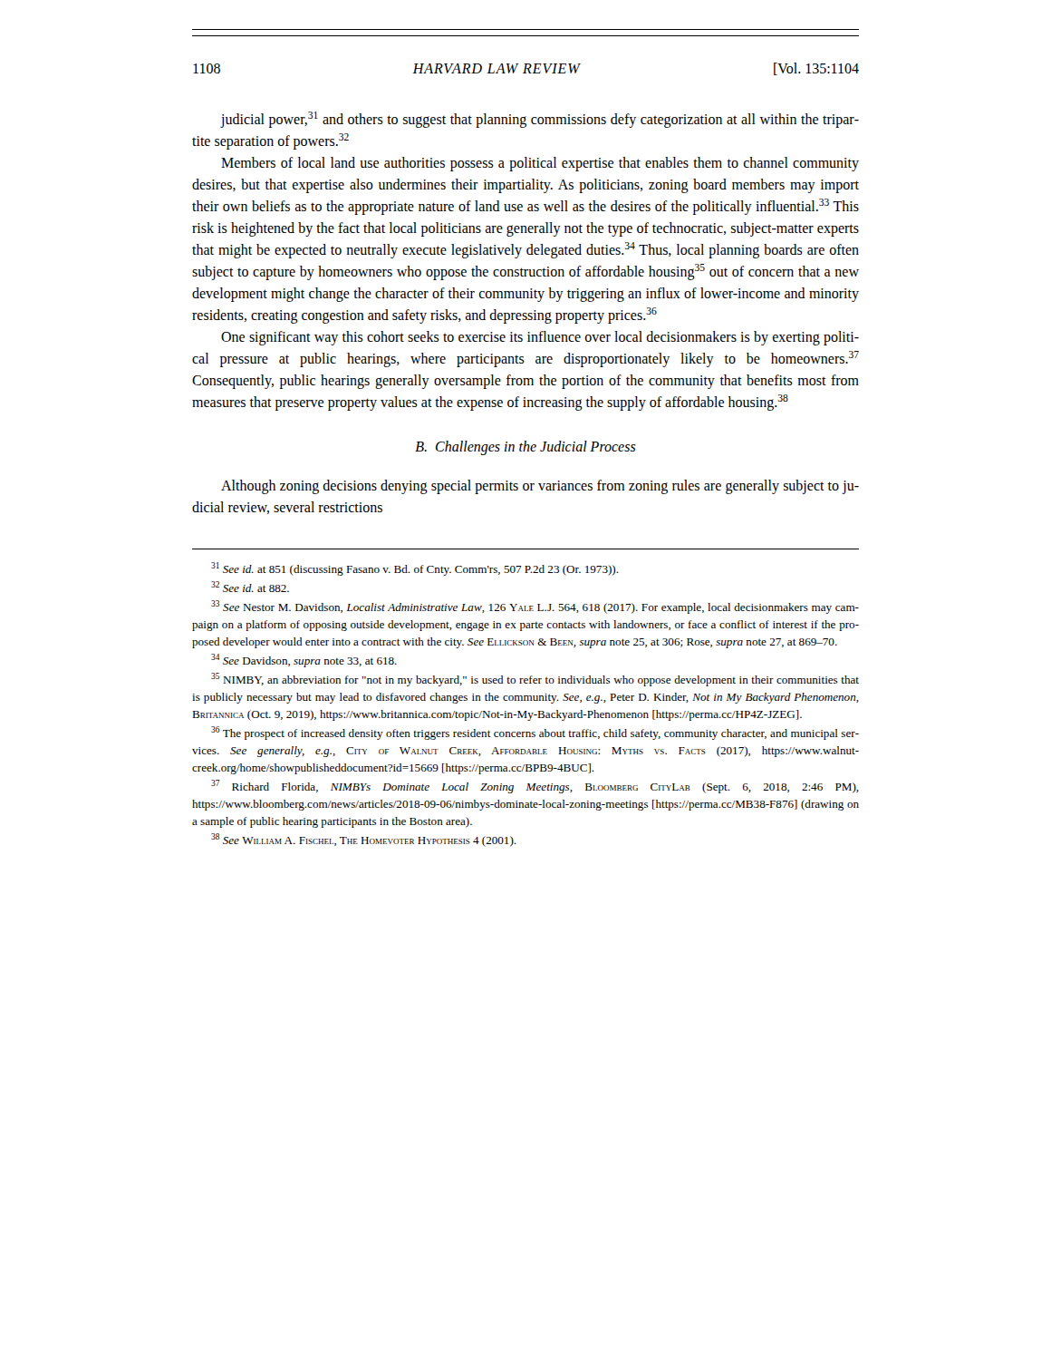1108 Harvard Law Review [Vol. 135:1104
judicial power,31 and others to suggest that planning commissions defy categorization at all within the tripartite separation of powers.32
Members of local land use authorities possess a political expertise that enables them to channel community desires, but that expertise also undermines their impartiality. As politicians, zoning board members may import their own beliefs as to the appropriate nature of land use as well as the desires of the politically influential.33 This risk is heightened by the fact that local politicians are generally not the type of technocratic, subject-matter experts that might be expected to neutrally execute legislatively delegated duties.34 Thus, local planning boards are often subject to capture by homeowners who oppose the construction of affordable housing35 out of concern that a new development might change the character of their community by triggering an influx of lower-income and minority residents, creating congestion and safety risks, and depressing property prices.36
One significant way this cohort seeks to exercise its influence over local decisionmakers is by exerting political pressure at public hearings, where participants are disproportionately likely to be homeowners.37 Consequently, public hearings generally oversample from the portion of the community that benefits most from measures that preserve property values at the expense of increasing the supply of affordable housing.38
B. Challenges in the Judicial Process
Although zoning decisions denying special permits or variances from zoning rules are generally subject to judicial review, several restrictions
31 See id. at 851 (discussing Fasano v. Bd. of Cnty. Comm'rs, 507 P.2d 23 (Or. 1973)).
32 See id. at 882.
33 See Nestor M. Davidson, Localist Administrative Law, 126 Yale L.J. 564, 618 (2017). For example, local decisionmakers may campaign on a platform of opposing outside development, engage in ex parte contacts with landowners, or face a conflict of interest if the proposed developer would enter into a contract with the city. See Ellickson & Been, supra note 25, at 306; Rose, supra note 27, at 869–70.
34 See Davidson, supra note 33, at 618.
35 NIMBY, an abbreviation for "not in my backyard," is used to refer to individuals who oppose development in their communities that is publicly necessary but may lead to disfavored changes in the community. See, e.g., Peter D. Kinder, Not in My Backyard Phenomenon, Britannica (Oct. 9, 2019), https://www.britannica.com/topic/Not-in-My-Backyard-Phenomenon [https://perma.cc/HP4Z-JZEG].
36 The prospect of increased density often triggers resident concerns about traffic, child safety, community character, and municipal services. See generally, e.g., City of Walnut Creek, Affordable Housing: Myths vs. Facts (2017), https://www.walnut-creek.org/home/showpublisheddocument?id=15669 [https://perma.cc/BPB9-4BUC].
37 Richard Florida, NIMBYs Dominate Local Zoning Meetings, Bloomberg CityLab (Sept. 6, 2018, 2:46 PM), https://www.bloomberg.com/news/articles/2018-09-06/nimbys-dominate-local-zoning-meetings [https://perma.cc/MB38-F876] (drawing on a sample of public hearing participants in the Boston area).
38 See William A. Fischel, The Homevoter Hypothesis 4 (2001).